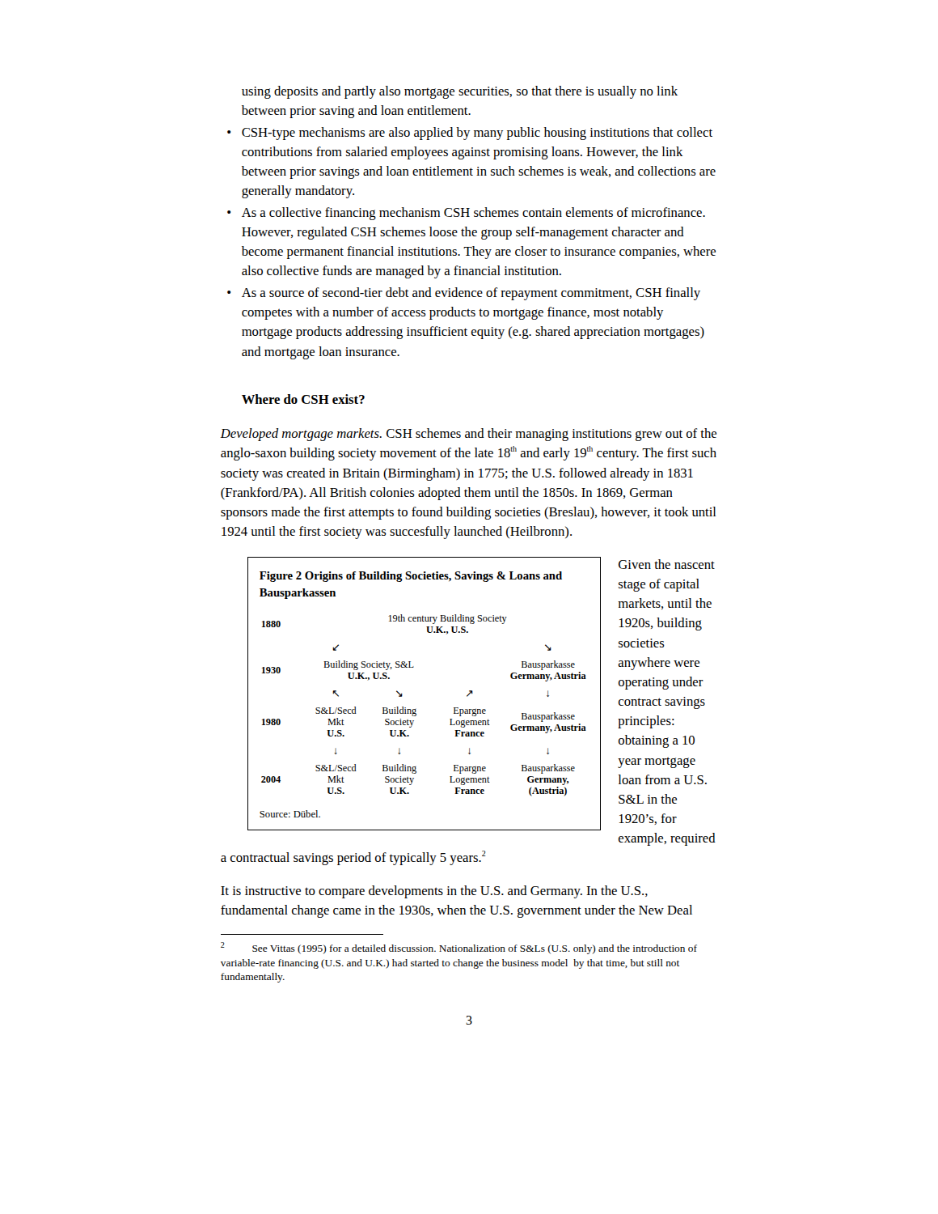using deposits and partly also mortgage securities, so that there is usually no link between prior saving and loan entitlement.
CSH-type mechanisms are also applied by many public housing institutions that collect contributions from salaried employees against promising loans. However, the link between prior savings and loan entitlement in such schemes is weak, and collections are generally mandatory.
As a collective financing mechanism CSH schemes contain elements of microfinance. However, regulated CSH schemes loose the group self-management character and become permanent financial institutions. They are closer to insurance companies, where also collective funds are managed by a financial institution.
As a source of second-tier debt and evidence of repayment commitment, CSH finally competes with a number of access products to mortgage finance, most notably mortgage products addressing insufficient equity (e.g. shared appreciation mortgages) and mortgage loan insurance.
Where do CSH exist?
Developed mortgage markets. CSH schemes and their managing institutions grew out of the anglo-saxon building society movement of the late 18th and early 19th century. The first such society was created in Britain (Birmingham) in 1775; the U.S. followed already in 1831 (Frankford/PA). All British colonies adopted them until the 1850s. In 1869, German sponsors made the first attempts to found building societies (Breslau), however, it took until 1924 until the first society was succesfully launched (Heilbronn).
Figure 2 Origins of Building Societies, Savings & Loans and Bausparkassen
| 1880 | 19th century Building Society U.K., U.S. |
| 1930 | Building Society, S&L U.K., U.S. | | Bausparkasse Germany, Austria |
| 1980 | S&L/Secd Mkt U.S. | Building Society U.K. | Epargne Logement France | Bausparkasse Germany, Austria |
| 2004 | S&L/Secd Mkt U.S. | Building Society U.K. | Epargne Logement France | Bausparkasse Germany, (Austria) |
Source: Dübel.
Given the nascent stage of capital markets, until the 1920s, building societies anywhere were operating under contract savings principles: obtaining a 10 year mortgage loan from a U.S. S&L in the 1920’s, for example, required a contractual savings period of typically 5 years.2
It is instructive to compare developments in the U.S. and Germany. In the U.S., fundamental change came in the 1930s, when the U.S. government under the New Deal
2 See Vittas (1995) for a detailed discussion. Nationalization of S&Ls (U.S. only) and the introduction of variable-rate financing (U.S. and U.K.) had started to change the business model by that time, but still not fundamentally.
3